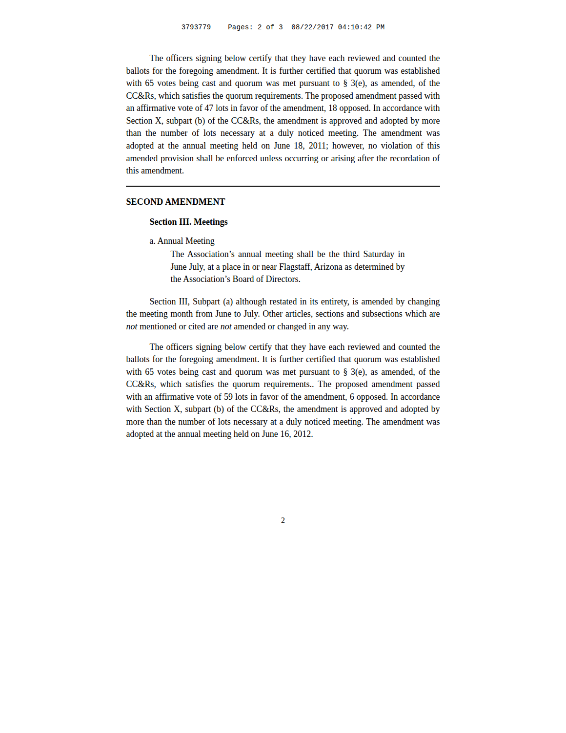3793779 Pages: 2 of 3 08/22/2017 04:10:42 PM
The officers signing below certify that they have each reviewed and counted the ballots for the foregoing amendment. It is further certified that quorum was established with 65 votes being cast and quorum was met pursuant to § 3(e), as amended, of the CC&Rs, which satisfies the quorum requirements. The proposed amendment passed with an affirmative vote of 47 lots in favor of the amendment, 18 opposed. In accordance with Section X, subpart (b) of the CC&Rs, the amendment is approved and adopted by more than the number of lots necessary at a duly noticed meeting. The amendment was adopted at the annual meeting held on June 18, 2011; however, no violation of this amended provision shall be enforced unless occurring or arising after the recordation of this amendment.
SECOND AMENDMENT
Section III. Meetings
a. Annual Meeting
The Association’s annual meeting shall be the third Saturday in June July, at a place in or near Flagstaff, Arizona as determined by the Association’s Board of Directors.
Section III, Subpart (a) although restated in its entirety, is amended by changing the meeting month from June to July. Other articles, sections and subsections which are not mentioned or cited are not amended or changed in any way.
The officers signing below certify that they have each reviewed and counted the ballots for the foregoing amendment. It is further certified that quorum was established with 65 votes being cast and quorum was met pursuant to § 3(e), as amended, of the CC&Rs, which satisfies the quorum requirements.. The proposed amendment passed with an affirmative vote of 59 lots in favor of the amendment, 6 opposed. In accordance with Section X, subpart (b) of the CC&Rs, the amendment is approved and adopted by more than the number of lots necessary at a duly noticed meeting. The amendment was adopted at the annual meeting held on June 16, 2012.
2